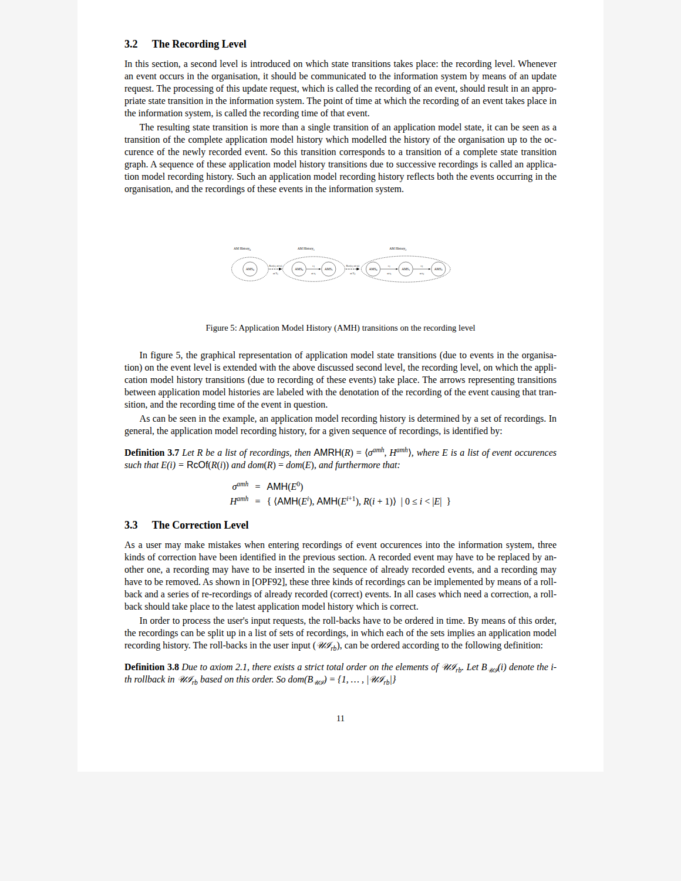3.2 The Recording Level
In this section, a second level is introduced on which state transitions takes place: the recording level. Whenever an event occurs in the organisation, it should be communicated to the information system by means of an update request. The processing of this update request, which is called the recording of an event, should result in an appropriate state transition in the information system. The point of time at which the recording of an event takes place in the information system, is called the recording time of that event.
The resulting state transition is more than a single transition of an application model state, it can be seen as a transition of the complete application model history which modelled the history of the organisation up to the occurence of the newly recorded event. So this transition corresponds to a transition of a complete state transition graph. A sequence of these application model history transitions due to successive recordings is called an application model recording history. Such an application model recording history reflects both the events occurring in the organisation, and the recordings of these events in the information system.
AMS0 AMS0 AMS1 AMS0 AMS1 AMS2 AM History0 AM History1 AM History2 Rec(e1 at t1) at T1 e1 at t1 Rec(e2 at t2) at T2 e1 at t1 e2 at t2
Figure 5: Application Model History (AMH) transitions on the recording level
In figure 5, the graphical representation of application model state transitions (due to events in the organisation) on the event level is extended with the above discussed second level, the recording level, on which the application model history transitions (due to recording of these events) take place. The arrows representing transitions between application model histories are labeled with the denotation of the recording of the event causing that transition, and the recording time of the event in question.
As can be seen in the example, an application model recording history is determined by a set of recordings. In general, the application model recording history, for a given sequence of recordings, is identified by:
Definition 3.7 Let R be a list of recordings, then AMRH(R) = ⟨σamh, Hamh⟩, where E is a list of event occurences such that E(i) = RcOf(R(i)) and dom(R) = dom(E), and furthermore that:
| σ amh | = | AMH ( E 0 ) |
| H amh | = | { ⟨ AMH ( E i ), AMH ( E i +1 ), R ( i + 1)⟩ / 0 ≤ i < / E / } |
3.3 The Correction Level
As a user may make mistakes when entering recordings of event occurences into the information system, three kinds of correction have been identified in the previous section. A recorded event may have to be replaced by another one, a recording may have to be inserted in the sequence of already recorded events, and a recording may have to be removed. As shown in [OPF92], these three kinds of recordings can be implemented by means of a roll-back and a series of re-recordings of already recorded (correct) events. In all cases which need a correction, a roll-back should take place to the latest application model history which is correct.
In order to process the user's input requests, the roll-backs have to be ordered in time. By means of this order, the recordings can be split up in a list of sets of recordings, in which each of the sets implies an application model recording history. The roll-backs in the user input (𝒰ℐrb), can be ordered according to the following definition:
Definition 3.8 Due to axiom 2.1, there exists a strict total order on the elements of 𝒰ℐrb. Let B𝒰ℐ(i) denote the i-th rollback in 𝒰ℐrb based on this order. So dom(B𝒰ℐ) = {1, … , |𝒰ℐrb|}
11